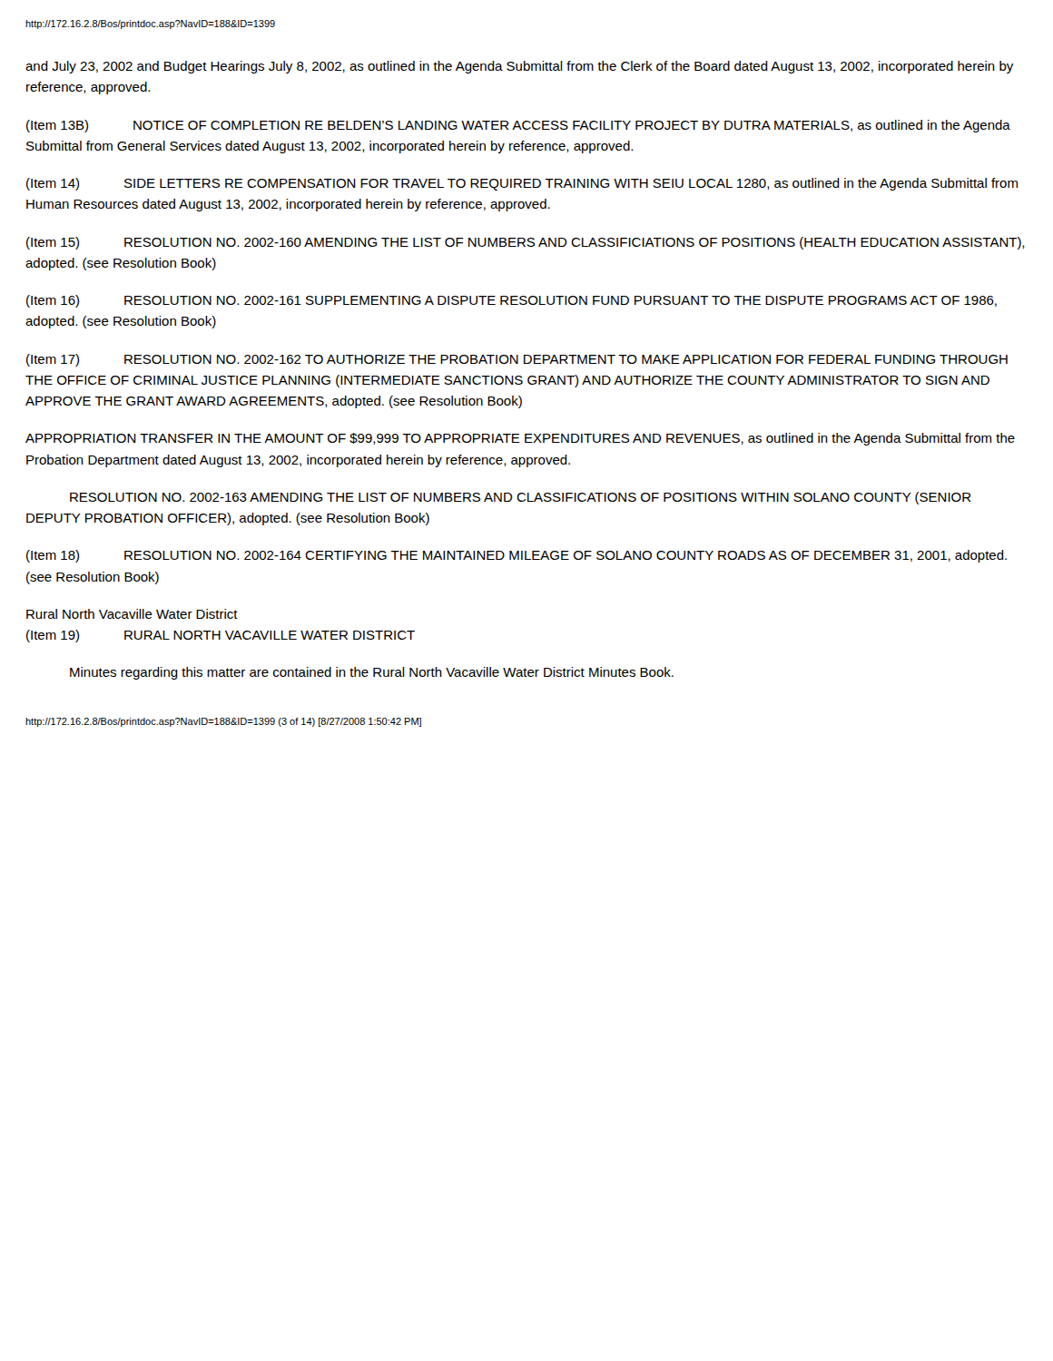http://172.16.2.8/Bos/printdoc.asp?NavID=188&ID=1399
and July 23, 2002 and Budget Hearings July 8, 2002, as outlined in the Agenda Submittal from the Clerk of the Board dated August 13, 2002, incorporated herein by reference, approved.
(Item 13B) NOTICE OF COMPLETION RE BELDEN’S LANDING WATER ACCESS FACILITY PROJECT BY DUTRA MATERIALS, as outlined in the Agenda Submittal from General Services dated August 13, 2002, incorporated herein by reference, approved.
(Item 14) SIDE LETTERS RE COMPENSATION FOR TRAVEL TO REQUIRED TRAINING WITH SEIU LOCAL 1280, as outlined in the Agenda Submittal from Human Resources dated August 13, 2002, incorporated herein by reference, approved.
(Item 15) RESOLUTION NO. 2002-160 AMENDING THE LIST OF NUMBERS AND CLASSIFICIATIONS OF POSITIONS (HEALTH EDUCATION ASSISTANT), adopted. (see Resolution Book)
(Item 16) RESOLUTION NO. 2002-161 SUPPLEMENTING A DISPUTE RESOLUTION FUND PURSUANT TO THE DISPUTE PROGRAMS ACT OF 1986, adopted. (see Resolution Book)
(Item 17) RESOLUTION NO. 2002-162 TO AUTHORIZE THE PROBATION DEPARTMENT TO MAKE APPLICATION FOR FEDERAL FUNDING THROUGH THE OFFICE OF CRIMINAL JUSTICE PLANNING (INTERMEDIATE SANCTIONS GRANT) AND AUTHORIZE THE COUNTY ADMINISTRATOR TO SIGN AND APPROVE THE GRANT AWARD AGREEMENTS, adopted. (see Resolution Book)
APPROPRIATION TRANSFER IN THE AMOUNT OF $99,999 TO APPROPRIATE EXPENDITURES AND REVENUES, as outlined in the Agenda Submittal from the Probation Department dated August 13, 2002, incorporated herein by reference, approved.
RESOLUTION NO. 2002-163 AMENDING THE LIST OF NUMBERS AND CLASSIFICATIONS OF POSITIONS WITHIN SOLANO COUNTY (SENIOR DEPUTY PROBATION OFFICER), adopted. (see Resolution Book)
(Item 18) RESOLUTION NO. 2002-164 CERTIFYING THE MAINTAINED MILEAGE OF SOLANO COUNTY ROADS AS OF DECEMBER 31, 2001, adopted. (see Resolution Book)
Rural North Vacaville Water District
(Item 19) RURAL NORTH VACAVILLE WATER DISTRICT
Minutes regarding this matter are contained in the Rural North Vacaville Water District Minutes Book.
http://172.16.2.8/Bos/printdoc.asp?NavID=188&ID=1399 (3 of 14) [8/27/2008 1:50:42 PM]